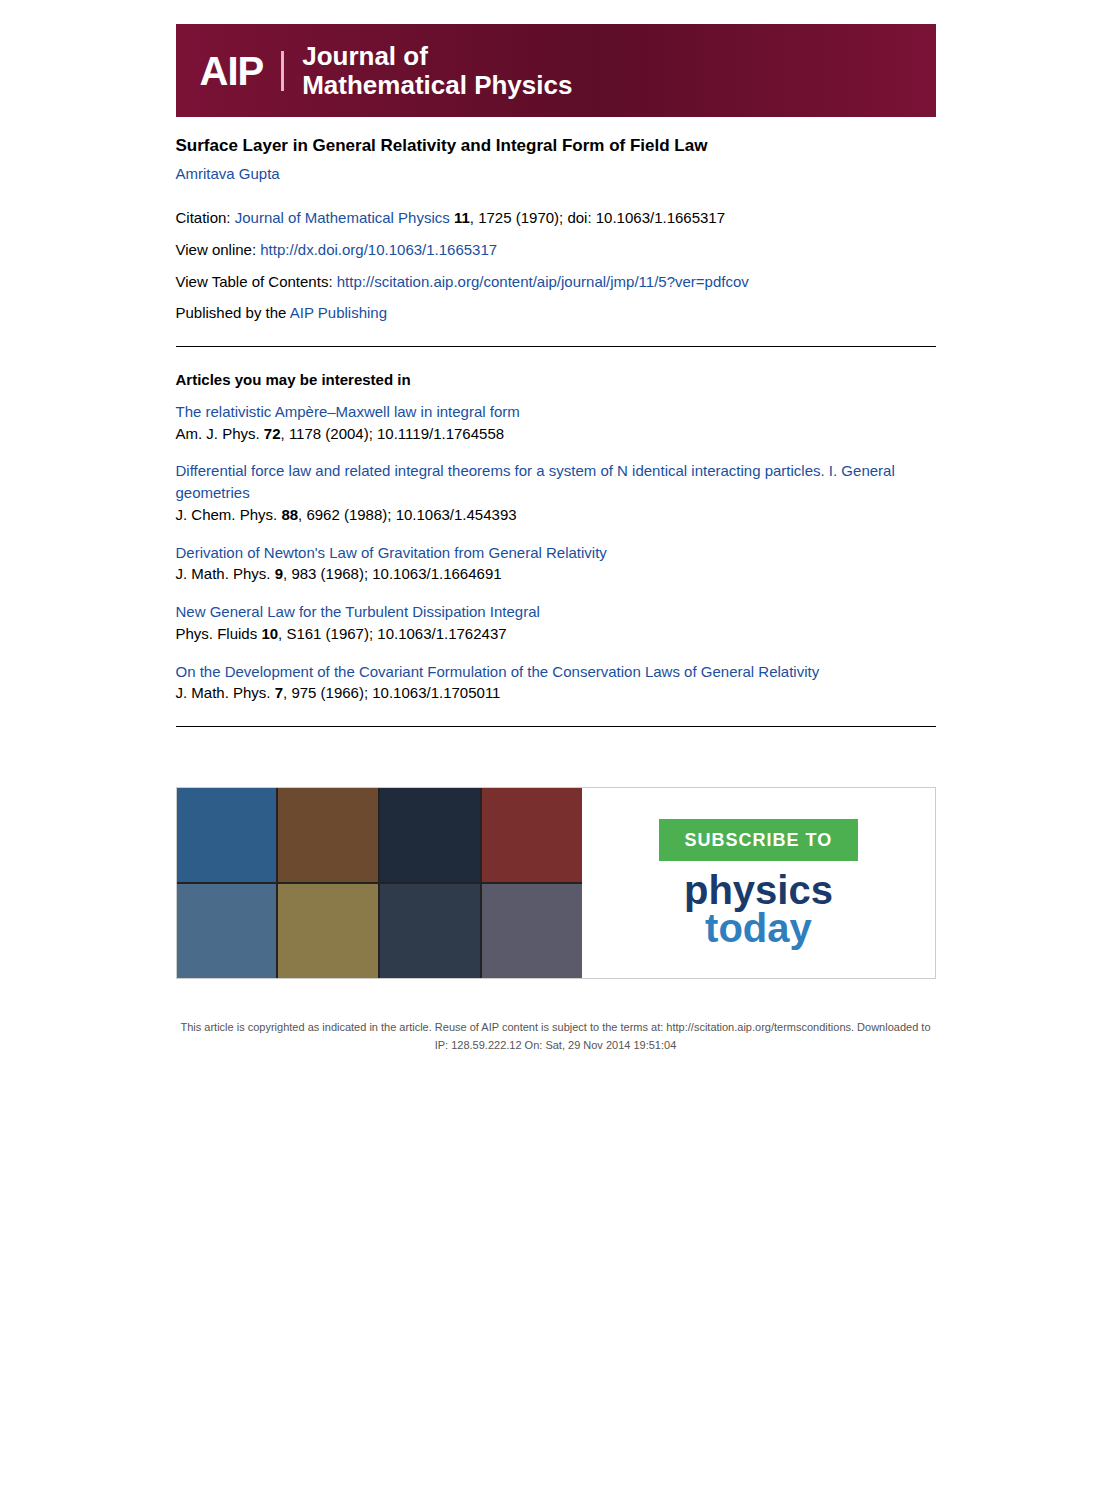AIP
Journal of Mathematical Physics
Surface Layer in General Relativity and Integral Form of Field Law
Amritava Gupta
Citation: Journal of Mathematical Physics 11, 1725 (1970); doi: 10.1063/1.1665317
View online: http://dx.doi.org/10.1063/1.1665317
View Table of Contents: http://scitation.aip.org/content/aip/journal/jmp/11/5?ver=pdfcov
Published by the AIP Publishing
Articles you may be interested in
The relativistic Ampère–Maxwell law in integral form
Am. J. Phys. 72, 1178 (2004); 10.1119/1.1764558
Differential force law and related integral theorems for a system of N identical interacting particles. I. General geometries
J. Chem. Phys. 88, 6962 (1988); 10.1063/1.454393
Derivation of Newton's Law of Gravitation from General Relativity
J. Math. Phys. 9, 983 (1968); 10.1063/1.1664691
New General Law for the Turbulent Dissipation Integral
Phys. Fluids 10, S161 (1967); 10.1063/1.1762437
On the Development of the Covariant Formulation of the Conservation Laws of General Relativity
J. Math. Phys. 7, 975 (1966); 10.1063/1.1705011
SUBSCRIBE TO
physics
today
This article is copyrighted as indicated in the article. Reuse of AIP content is subject to the terms at: http://scitation.aip.org/termsconditions. Downloaded to
IP: 128.59.222.12 On: Sat, 29 Nov 2014 19:51:04